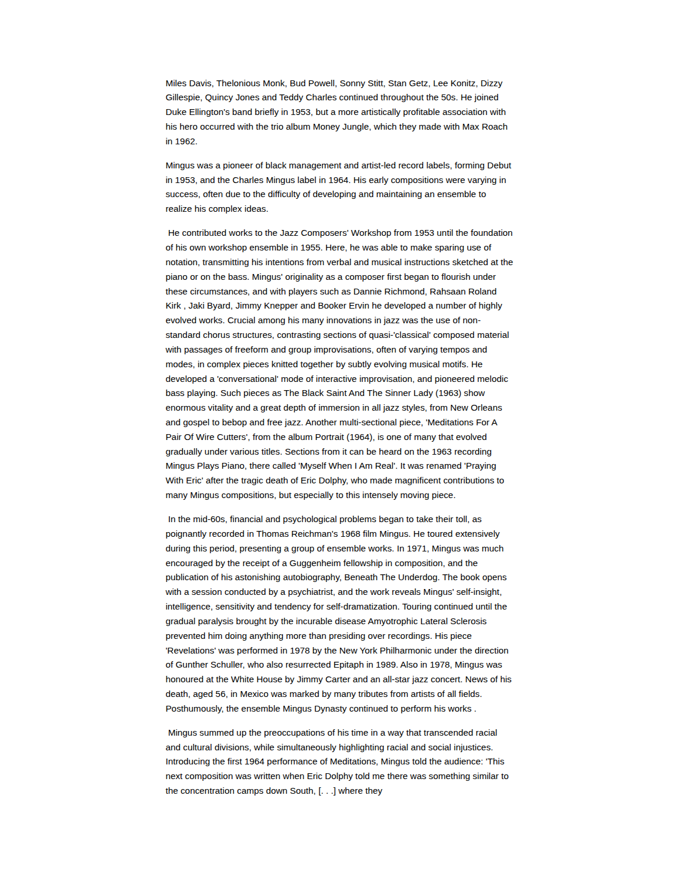Miles Davis, Thelonious Monk, Bud Powell, Sonny Stitt, Stan Getz, Lee Konitz, Dizzy Gillespie, Quincy Jones and Teddy Charles continued throughout the 50s. He joined Duke Ellington's band briefly in 1953, but a more artistically profitable association with his hero occurred with the trio album Money Jungle, which they made with Max Roach in 1962.
Mingus was a pioneer of black management and artist-led record labels, forming Debut in 1953, and the Charles Mingus label in 1964. His early compositions were varying in success, often due to the difficulty of developing and maintaining an ensemble to realize his complex ideas.
He contributed works to the Jazz Composers' Workshop from 1953 until the foundation of his own workshop ensemble in 1955. Here, he was able to make sparing use of notation, transmitting his intentions from verbal and musical instructions sketched at the piano or on the bass. Mingus' originality as a composer first began to flourish under these circumstances, and with players such as Dannie Richmond, Rahsaan Roland Kirk , Jaki Byard, Jimmy Knepper and Booker Ervin he developed a number of highly evolved works. Crucial among his many innovations in jazz was the use of non-standard chorus structures, contrasting sections of quasi-'classical' composed material with passages of freeform and group improvisations, often of varying tempos and modes, in complex pieces knitted together by subtly evolving musical motifs. He developed a 'conversational' mode of interactive improvisation, and pioneered melodic bass playing. Such pieces as The Black Saint And The Sinner Lady (1963) show enormous vitality and a great depth of immersion in all jazz styles, from New Orleans and gospel to bebop and free jazz. Another multi-sectional piece, 'Meditations For A Pair Of Wire Cutters', from the album Portrait (1964), is one of many that evolved gradually under various titles. Sections from it can be heard on the 1963 recording Mingus Plays Piano, there called 'Myself When I Am Real'. It was renamed 'Praying With Eric' after the tragic death of Eric Dolphy, who made magnificent contributions to many Mingus compositions, but especially to this intensely moving piece.
In the mid-60s, financial and psychological problems began to take their toll, as poignantly recorded in Thomas Reichman's 1968 film Mingus. He toured extensively during this period, presenting a group of ensemble works. In 1971, Mingus was much encouraged by the receipt of a Guggenheim fellowship in composition, and the publication of his astonishing autobiography, Beneath The Underdog. The book opens with a session conducted by a psychiatrist, and the work reveals Mingus' self-insight, intelligence, sensitivity and tendency for self-dramatization. Touring continued until the gradual paralysis brought by the incurable disease Amyotrophic Lateral Sclerosis prevented him doing anything more than presiding over recordings. His piece 'Revelations' was performed in 1978 by the New York Philharmonic under the direction of Gunther Schuller, who also resurrected Epitaph in 1989. Also in 1978, Mingus was honoured at the White House by Jimmy Carter and an all-star jazz concert. News of his death, aged 56, in Mexico was marked by many tributes from artists of all fields. Posthumously, the ensemble Mingus Dynasty continued to perform his works .
Mingus summed up the preoccupations of his time in a way that transcended racial and cultural divisions, while simultaneously highlighting racial and social injustices. Introducing the first 1964 performance of Meditations, Mingus told the audience: 'This next composition was written when Eric Dolphy told me there was something similar to the concentration camps down South, [. . .] where they